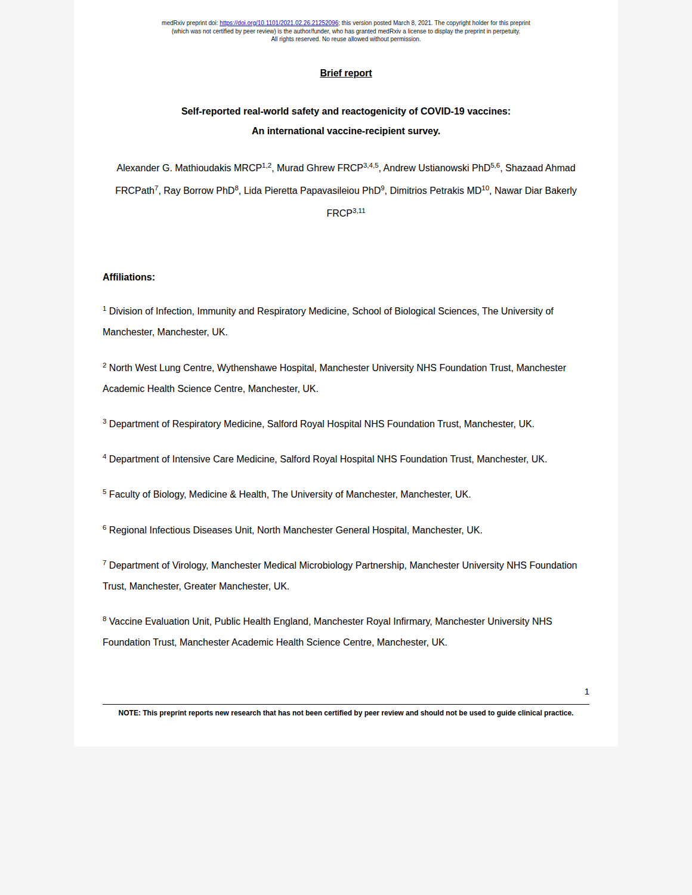medRxiv preprint doi: https://doi.org/10.1101/2021.02.26.21252096; this version posted March 8, 2021. The copyright holder for this preprint
(which was not certified by peer review) is the author/funder, who has granted medRxiv a license to display the preprint in perpetuity.
All rights reserved. No reuse allowed without permission.
Brief report
Self-reported real-world safety and reactogenicity of COVID-19 vaccines:
An international vaccine-recipient survey.
Alexander G. Mathioudakis MRCP1,2, Murad Ghrew FRCP3,4,5, Andrew Ustianowski PhD5,6, Shazaad Ahmad FRCPath7, Ray Borrow PhD8, Lida Pieretta Papavasileiou PhD9, Dimitrios Petrakis MD10, Nawar Diar Bakerly FRCP3,11
Affiliations:
1 Division of Infection, Immunity and Respiratory Medicine, School of Biological Sciences, The University of Manchester, Manchester, UK.
2 North West Lung Centre, Wythenshawe Hospital, Manchester University NHS Foundation Trust, Manchester Academic Health Science Centre, Manchester, UK.
3 Department of Respiratory Medicine, Salford Royal Hospital NHS Foundation Trust, Manchester, UK.
4 Department of Intensive Care Medicine, Salford Royal Hospital NHS Foundation Trust, Manchester, UK.
5 Faculty of Biology, Medicine & Health, The University of Manchester, Manchester, UK.
6 Regional Infectious Diseases Unit, North Manchester General Hospital, Manchester, UK.
7 Department of Virology, Manchester Medical Microbiology Partnership, Manchester University NHS Foundation Trust, Manchester, Greater Manchester, UK.
8 Vaccine Evaluation Unit, Public Health England, Manchester Royal Infirmary, Manchester University NHS Foundation Trust, Manchester Academic Health Science Centre, Manchester, UK.
1
NOTE: This preprint reports new research that has not been certified by peer review and should not be used to guide clinical practice.